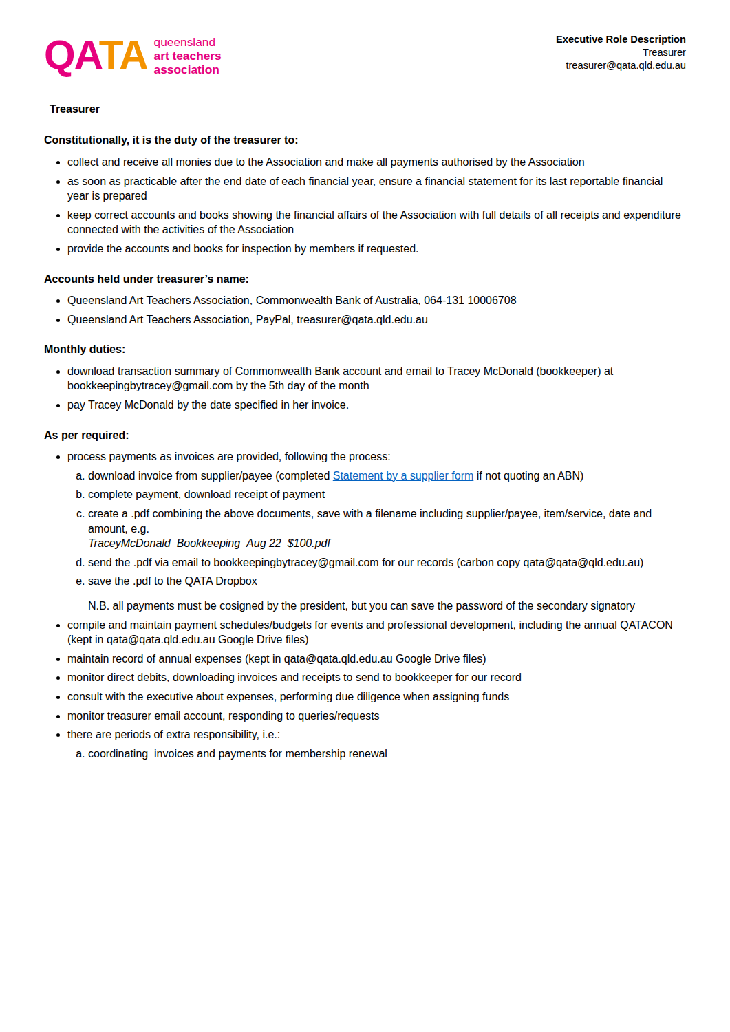QATA
queensland
art teachers
association
Executive Role Description
Treasurer
treasurer@qata.qld.edu.au
Treasurer
Constitutionally, it is the duty of the treasurer to:
collect and receive all monies due to the Association and make all payments authorised by the Association
as soon as practicable after the end date of each financial year, ensure a financial statement for its last reportable financial year is prepared
keep correct accounts and books showing the financial affairs of the Association with full details of all receipts and expenditure connected with the activities of the Association
provide the accounts and books for inspection by members if requested.
Accounts held under treasurer’s name:
Queensland Art Teachers Association, Commonwealth Bank of Australia, 064-131 10006708
Queensland Art Teachers Association, PayPal, treasurer@qata.qld.edu.au
Monthly duties:
download transaction summary of Commonwealth Bank account and email to Tracey McDonald (bookkeeper) at bookkeepingbytracey@gmail.com by the 5th day of the month
pay Tracey McDonald by the date specified in her invoice.
As per required:
process payments as invoices are provided, following the process:
download invoice from supplier/payee (completed Statement by a supplier form if not quoting an ABN)
complete payment, download receipt of payment
create a .pdf combining the above documents, save with a filename including supplier/payee, item/service, date and amount, e.g.
TraceyMcDonald_Bookkeeping_Aug 22_$100.pdf
send the .pdf via email to bookkeepingbytracey@gmail.com for our records (carbon copy qata@qata@qld.edu.au)
save the .pdf to the QATA Dropbox
N.B. all payments must be cosigned by the president, but you can save the password of the secondary signatory
compile and maintain payment schedules/budgets for events and professional development, including the annual QATACON (kept in qata@qata.qld.edu.au Google Drive files)
maintain record of annual expenses (kept in qata@qata.qld.edu.au Google Drive files)
monitor direct debits, downloading invoices and receipts to send to bookkeeper for our record
consult with the executive about expenses, performing due diligence when assigning funds
monitor treasurer email account, responding to queries/requests
there are periods of extra responsibility, i.e.:
coordinating invoices and payments for membership renewal